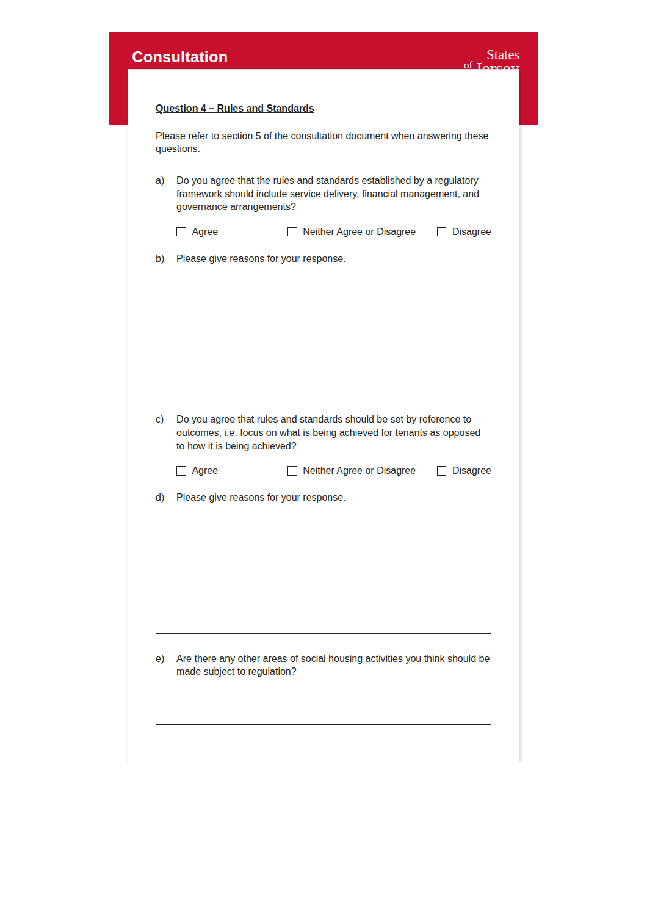Consultation
Department for Community and Constitutional Affairs
Strategic Housing Unit
States of Jersey
Question 4 – Rules and Standards
Please refer to section 5 of the consultation document when answering these questions.
a) Do you agree that the rules and standards established by a regulatory framework should include service delivery, financial management, and governance arrangements?
Agree Neither Agree or Disagree Disagree
b) Please give reasons for your response.
c) Do you agree that rules and standards should be set by reference to outcomes, i.e. focus on what is being achieved for tenants as opposed to how it is being achieved?
Agree Neither Agree or Disagree Disagree
d) Please give reasons for your response.
e) Are there any other areas of social housing activities you think should be made subject to regulation?